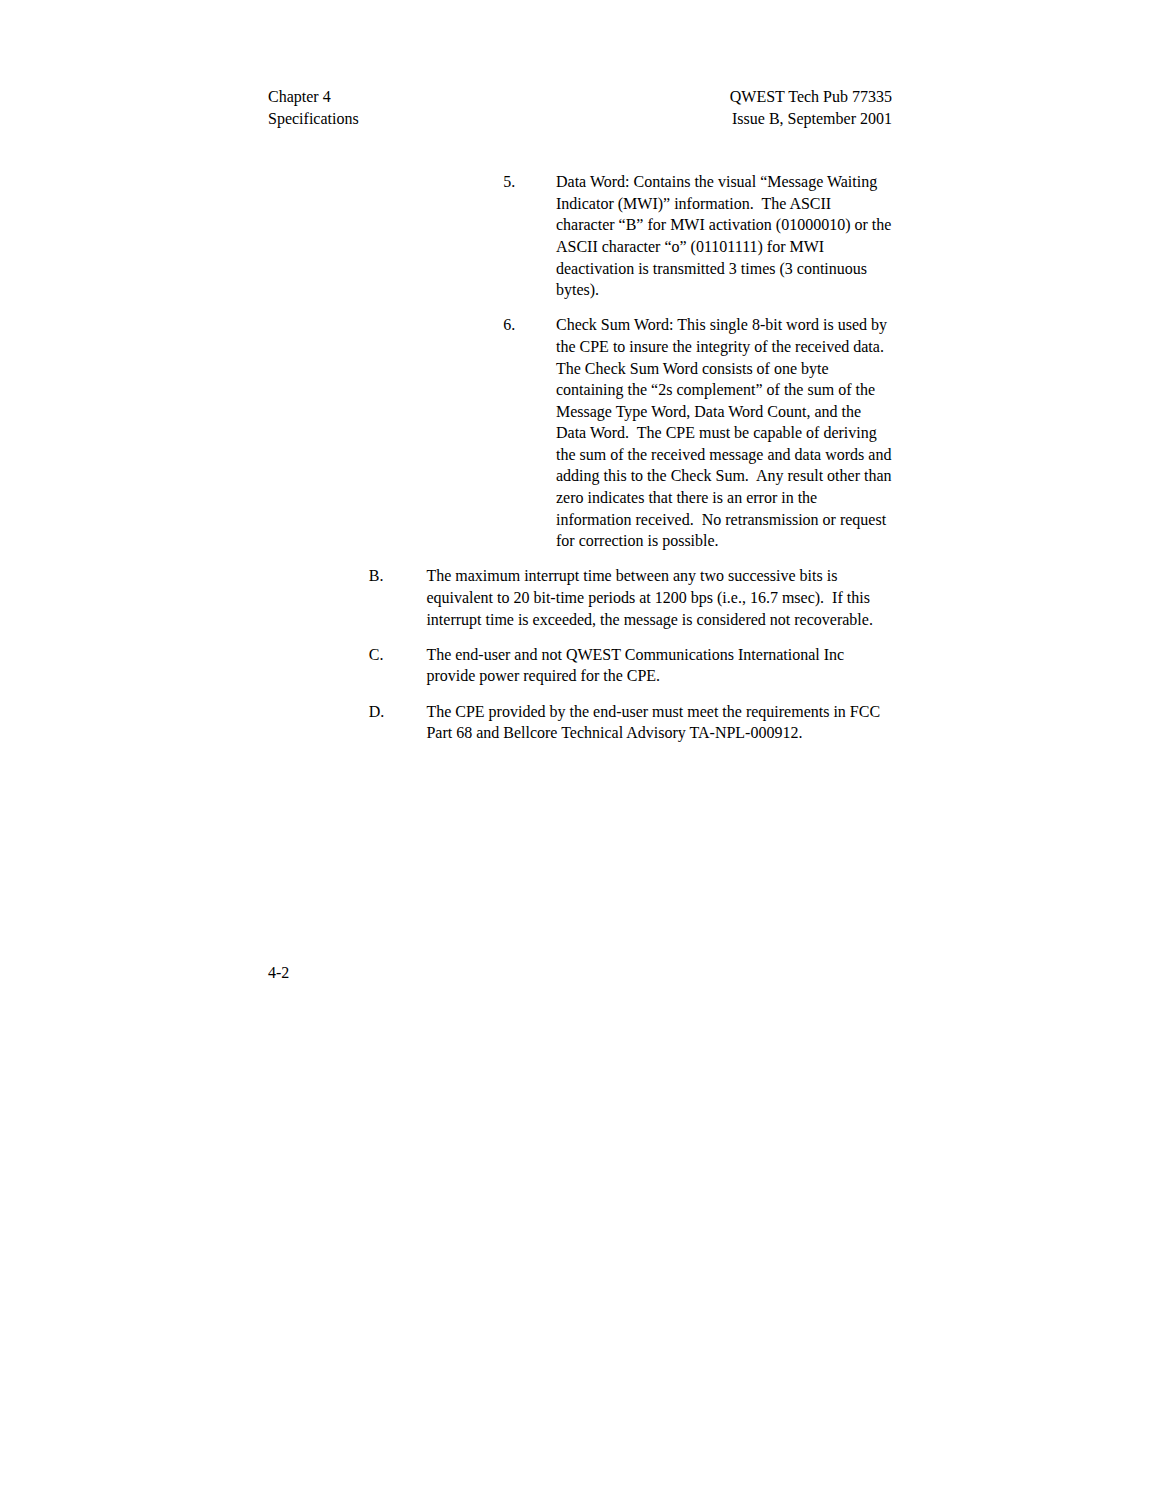| Chapter 4 | QWEST Tech Pub 77335 |
| Specifications | Issue B, September 2001 |
5. Data Word: Contains the visual “Message Waiting Indicator (MWI)” information. The ASCII character “B” for MWI activation (01000010) or the ASCII character “o” (01101111) for MWI deactivation is transmitted 3 times (3 continuous bytes).
6. Check Sum Word: This single 8-bit word is used by the CPE to insure the integrity of the received data. The Check Sum Word consists of one byte containing the “2s complement” of the sum of the Message Type Word, Data Word Count, and the Data Word. The CPE must be capable of deriving the sum of the received message and data words and adding this to the Check Sum. Any result other than zero indicates that there is an error in the information received. No retransmission or request for correction is possible.
B. The maximum interrupt time between any two successive bits is equivalent to 20 bit-time periods at 1200 bps (i.e., 16.7 msec). If this interrupt time is exceeded, the message is considered not recoverable.
C. The end-user and not QWEST Communications International Inc provide power required for the CPE.
D. The CPE provided by the end-user must meet the requirements in FCC Part 68 and Bellcore Technical Advisory TA-NPL-000912.
4-2